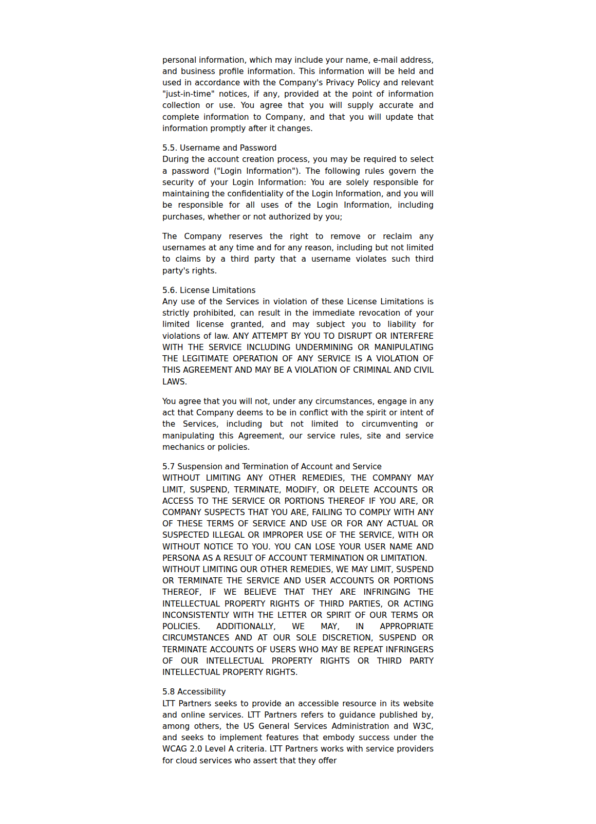personal information, which may include your name, e-mail address, and business profile information. This information will be held and used in accordance with the Company's Privacy Policy and relevant "just-in-time" notices, if any, provided at the point of information collection or use. You agree that you will supply accurate and complete information to Company, and that you will update that information promptly after it changes.
5.5. Username and Password
During the account creation process, you may be required to select a password ("Login Information"). The following rules govern the security of your Login Information: You are solely responsible for maintaining the confidentiality of the Login Information, and you will be responsible for all uses of the Login Information, including purchases, whether or not authorized by you;
The Company reserves the right to remove or reclaim any usernames at any time and for any reason, including but not limited to claims by a third party that a username violates such third party's rights.
5.6. License Limitations
Any use of the Services in violation of these License Limitations is strictly prohibited, can result in the immediate revocation of your limited license granted, and may subject you to liability for violations of law. ANY ATTEMPT BY YOU TO DISRUPT OR INTERFERE WITH THE SERVICE INCLUDING UNDERMINING OR MANIPULATING THE LEGITIMATE OPERATION OF ANY SERVICE IS A VIOLATION OF THIS AGREEMENT AND MAY BE A VIOLATION OF CRIMINAL AND CIVIL LAWS.
You agree that you will not, under any circumstances, engage in any act that Company deems to be in conflict with the spirit or intent of the Services, including but not limited to circumventing or manipulating this Agreement, our service rules, site and service mechanics or policies.
5.7 Suspension and Termination of Account and Service
WITHOUT LIMITING ANY OTHER REMEDIES, THE COMPANY MAY LIMIT, SUSPEND, TERMINATE, MODIFY, OR DELETE ACCOUNTS OR ACCESS TO THE SERVICE OR PORTIONS THEREOF IF YOU ARE, OR COMPANY SUSPECTS THAT YOU ARE, FAILING TO COMPLY WITH ANY OF THESE TERMS OF SERVICE AND USE OR FOR ANY ACTUAL OR SUSPECTED ILLEGAL OR IMPROPER USE OF THE SERVICE, WITH OR WITHOUT NOTICE TO YOU. YOU CAN LOSE YOUR USER NAME AND PERSONA AS A RESULT OF ACCOUNT TERMINATION OR LIMITATION.
WITHOUT LIMITING OUR OTHER REMEDIES, WE MAY LIMIT, SUSPEND OR TERMINATE THE SERVICE AND USER ACCOUNTS OR PORTIONS THEREOF, IF WE BELIEVE THAT THEY ARE INFRINGING THE INTELLECTUAL PROPERTY RIGHTS OF THIRD PARTIES, OR ACTING INCONSISTENTLY WITH THE LETTER OR SPIRIT OF OUR TERMS OR POLICIES. ADDITIONALLY, WE MAY, IN APPROPRIATE CIRCUMSTANCES AND AT OUR SOLE DISCRETION, SUSPEND OR TERMINATE ACCOUNTS OF USERS WHO MAY BE REPEAT INFRINGERS OF OUR INTELLECTUAL PROPERTY RIGHTS OR THIRD PARTY INTELLECTUAL PROPERTY RIGHTS.
5.8 Accessibility
LTT Partners seeks to provide an accessible resource in its website and online services. LTT Partners refers to guidance published by, among others, the US General Services Administration and W3C, and seeks to implement features that embody success under the WCAG 2.0 Level A criteria. LTT Partners works with service providers for cloud services who assert that they offer